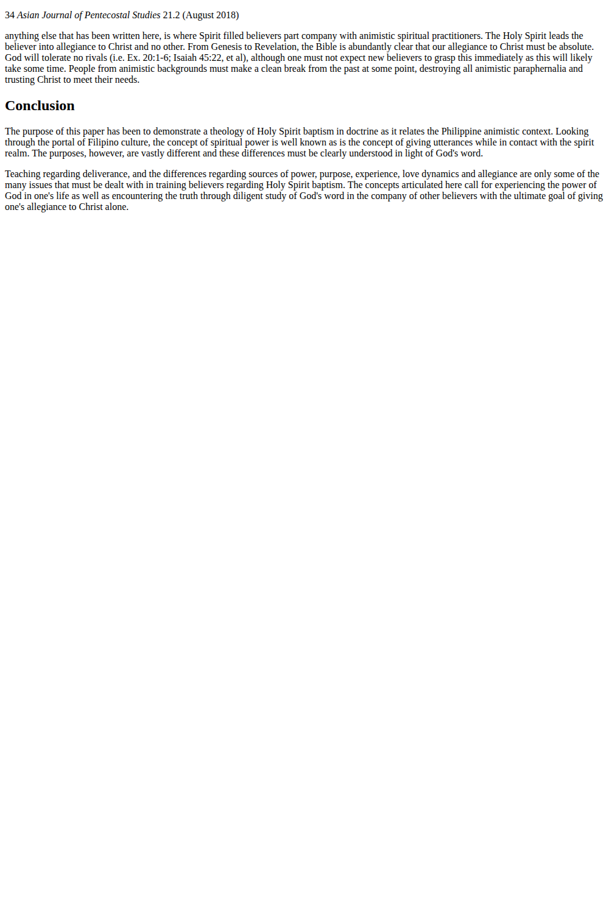34 Asian Journal of Pentecostal Studies 21.2 (August 2018)
anything else that has been written here, is where Spirit filled believers part company with animistic spiritual practitioners. The Holy Spirit leads the believer into allegiance to Christ and no other. From Genesis to Revelation, the Bible is abundantly clear that our allegiance to Christ must be absolute. God will tolerate no rivals (i.e. Ex. 20:1-6; Isaiah 45:22, et al), although one must not expect new believers to grasp this immediately as this will likely take some time. People from animistic backgrounds must make a clean break from the past at some point, destroying all animistic paraphernalia and trusting Christ to meet their needs.
Conclusion
The purpose of this paper has been to demonstrate a theology of Holy Spirit baptism in doctrine as it relates the Philippine animistic context. Looking through the portal of Filipino culture, the concept of spiritual power is well known as is the concept of giving utterances while in contact with the spirit realm. The purposes, however, are vastly different and these differences must be clearly understood in light of God's word.
Teaching regarding deliverance, and the differences regarding sources of power, purpose, experience, love dynamics and allegiance are only some of the many issues that must be dealt with in training believers regarding Holy Spirit baptism. The concepts articulated here call for experiencing the power of God in one's life as well as encountering the truth through diligent study of God's word in the company of other believers with the ultimate goal of giving one's allegiance to Christ alone.